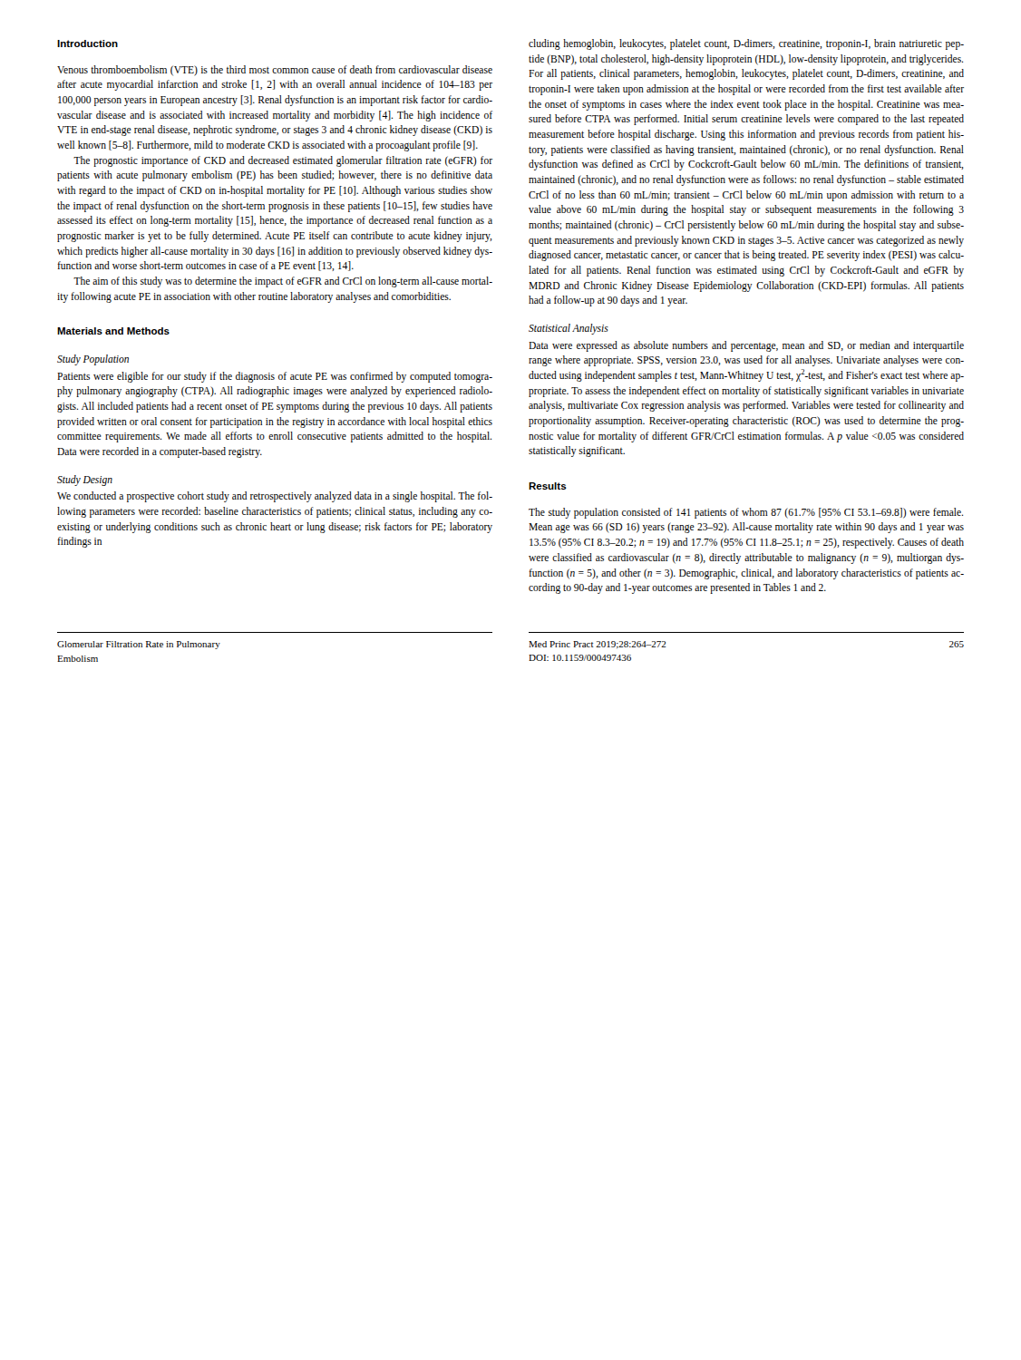Introduction
Venous thromboembolism (VTE) is the third most common cause of death from cardiovascular disease after acute myocardial infarction and stroke [1, 2] with an overall annual incidence of 104–183 per 100,000 person years in European ancestry [3]. Renal dysfunction is an important risk factor for cardiovascular disease and is associated with increased mortality and morbidity [4]. The high incidence of VTE in end-stage renal disease, nephrotic syndrome, or stages 3 and 4 chronic kidney disease (CKD) is well known [5–8]. Furthermore, mild to moderate CKD is associated with a procoagulant profile [9].
The prognostic importance of CKD and decreased estimated glomerular filtration rate (eGFR) for patients with acute pulmonary embolism (PE) has been studied; however, there is no definitive data with regard to the impact of CKD on in-hospital mortality for PE [10]. Although various studies show the impact of renal dysfunction on the short-term prognosis in these patients [10–15], few studies have assessed its effect on long-term mortality [15], hence, the importance of decreased renal function as a prognostic marker is yet to be fully determined. Acute PE itself can contribute to acute kidney injury, which predicts higher all-cause mortality in 30 days [16] in addition to previously observed kidney dysfunction and worse short-term outcomes in case of a PE event [13, 14].
The aim of this study was to determine the impact of eGFR and CrCl on long-term all-cause mortality following acute PE in association with other routine laboratory analyses and comorbidities.
Materials and Methods
Study Population
Patients were eligible for our study if the diagnosis of acute PE was confirmed by computed tomography pulmonary angiography (CTPA). All radiographic images were analyzed by experienced radiologists. All included patients had a recent onset of PE symptoms during the previous 10 days. All patients provided written or oral consent for participation in the registry in accordance with local hospital ethics committee requirements. We made all efforts to enroll consecutive patients admitted to the hospital. Data were recorded in a computer-based registry.
Study Design
We conducted a prospective cohort study and retrospectively analyzed data in a single hospital. The following parameters were recorded: baseline characteristics of patients; clinical status, including any coexisting or underlying conditions such as chronic heart or lung disease; risk factors for PE; laboratory findings in
cluding hemoglobin, leukocytes, platelet count, D-dimers, creatinine, troponin-I, brain natriuretic peptide (BNP), total cholesterol, high-density lipoprotein (HDL), low-density lipoprotein, and triglycerides. For all patients, clinical parameters, hemoglobin, leukocytes, platelet count, D-dimers, creatinine, and troponin-I were taken upon admission at the hospital or were recorded from the first test available after the onset of symptoms in cases where the index event took place in the hospital. Creatinine was measured before CTPA was performed. Initial serum creatinine levels were compared to the last repeated measurement before hospital discharge. Using this information and previous records from patient history, patients were classified as having transient, maintained (chronic), or no renal dysfunction. Renal dysfunction was defined as CrCl by Cockcroft-Gault below 60 mL/min. The definitions of transient, maintained (chronic), and no renal dysfunction were as follows: no renal dysfunction – stable estimated CrCl of no less than 60 mL/min; transient – CrCl below 60 mL/min upon admission with return to a value above 60 mL/min during the hospital stay or subsequent measurements in the following 3 months; maintained (chronic) – CrCl persistently below 60 mL/min during the hospital stay and subsequent measurements and previously known CKD in stages 3–5. Active cancer was categorized as newly diagnosed cancer, metastatic cancer, or cancer that is being treated. PE severity index (PESI) was calculated for all patients. Renal function was estimated using CrCl by Cockcroft-Gault and eGFR by MDRD and Chronic Kidney Disease Epidemiology Collaboration (CKD-EPI) formulas. All patients had a follow-up at 90 days and 1 year.
Statistical Analysis
Data were expressed as absolute numbers and percentage, mean and SD, or median and interquartile range where appropriate. SPSS, version 23.0, was used for all analyses. Univariate analyses were conducted using independent samples t test, Mann-Whitney U test, χ2-test, and Fisher's exact test where appropriate. To assess the independent effect on mortality of statistically significant variables in univariate analysis, multivariate Cox regression analysis was performed. Variables were tested for collinearity and proportionality assumption. Receiver-operating characteristic (ROC) was used to determine the prognostic value for mortality of different GFR/CrCl estimation formulas. A p value <0.05 was considered statistically significant.
Results
The study population consisted of 141 patients of whom 87 (61.7% [95% CI 53.1–69.8]) were female. Mean age was 66 (SD 16) years (range 23–92). All-cause mortality rate within 90 days and 1 year was 13.5% (95% CI 8.3–20.2; n = 19) and 17.7% (95% CI 11.8–25.1; n = 25), respectively. Causes of death were classified as cardiovascular (n = 8), directly attributable to malignancy (n = 9), multiorgan dysfunction (n = 5), and other (n = 3). Demographic, clinical, and laboratory characteristics of patients according to 90-day and 1-year outcomes are presented in Tables 1 and 2.
Glomerular Filtration Rate in Pulmonary
Embolism
Med Princ Pract 2019;28:264–272
DOI: 10.1159/000497436
265